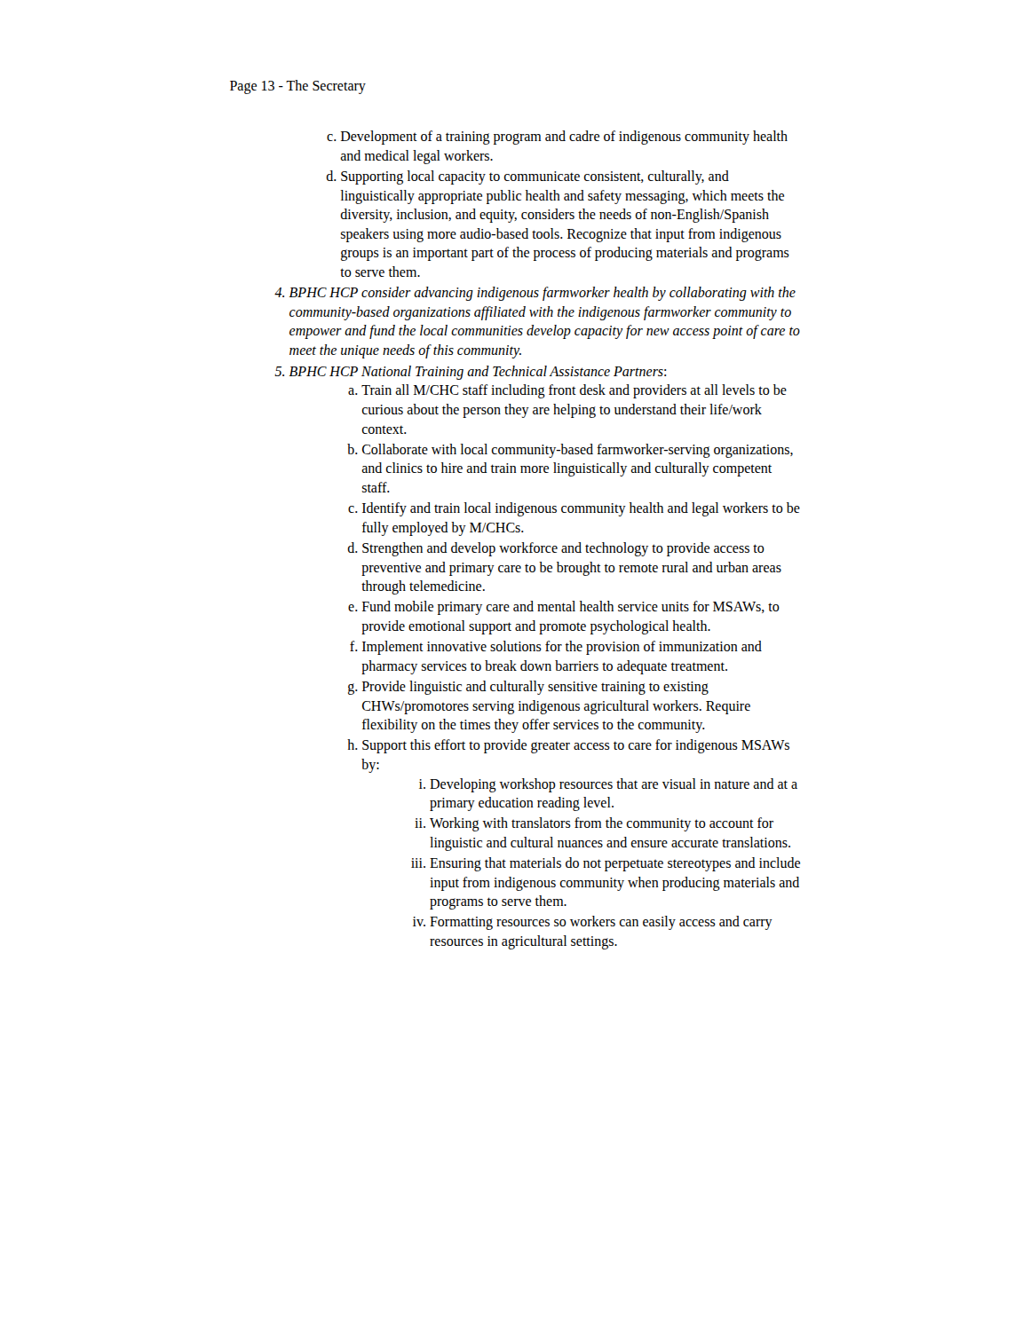Page 13 - The Secretary
Development of a training program and cadre of indigenous community health and medical legal workers.
Supporting local capacity to communicate consistent, culturally, and linguistically appropriate public health and safety messaging, which meets the diversity, inclusion, and equity, considers the needs of non-English/Spanish speakers using more audio-based tools. Recognize that input from indigenous groups is an important part of the process of producing materials and programs to serve them.
BPHC HCP consider advancing indigenous farmworker health by collaborating with the community-based organizations affiliated with the indigenous farmworker community to empower and fund the local communities develop capacity for new access point of care to meet the unique needs of this community.
BPHC HCP National Training and Technical Assistance Partners:
Train all M/CHC staff including front desk and providers at all levels to be curious about the person they are helping to understand their life/work context.
Collaborate with local community-based farmworker-serving organizations, and clinics to hire and train more linguistically and culturally competent staff.
Identify and train local indigenous community health and legal workers to be fully employed by M/CHCs.
Strengthen and develop workforce and technology to provide access to preventive and primary care to be brought to remote rural and urban areas through telemedicine.
Fund mobile primary care and mental health service units for MSAWs, to provide emotional support and promote psychological health.
Implement innovative solutions for the provision of immunization and pharmacy services to break down barriers to adequate treatment.
Provide linguistic and culturally sensitive training to existing CHWs/promotores serving indigenous agricultural workers. Require flexibility on the times they offer services to the community.
Support this effort to provide greater access to care for indigenous MSAWs by:
Developing workshop resources that are visual in nature and at a primary education reading level.
Working with translators from the community to account for linguistic and cultural nuances and ensure accurate translations.
Ensuring that materials do not perpetuate stereotypes and include input from indigenous community when producing materials and programs to serve them.
Formatting resources so workers can easily access and carry resources in agricultural settings.